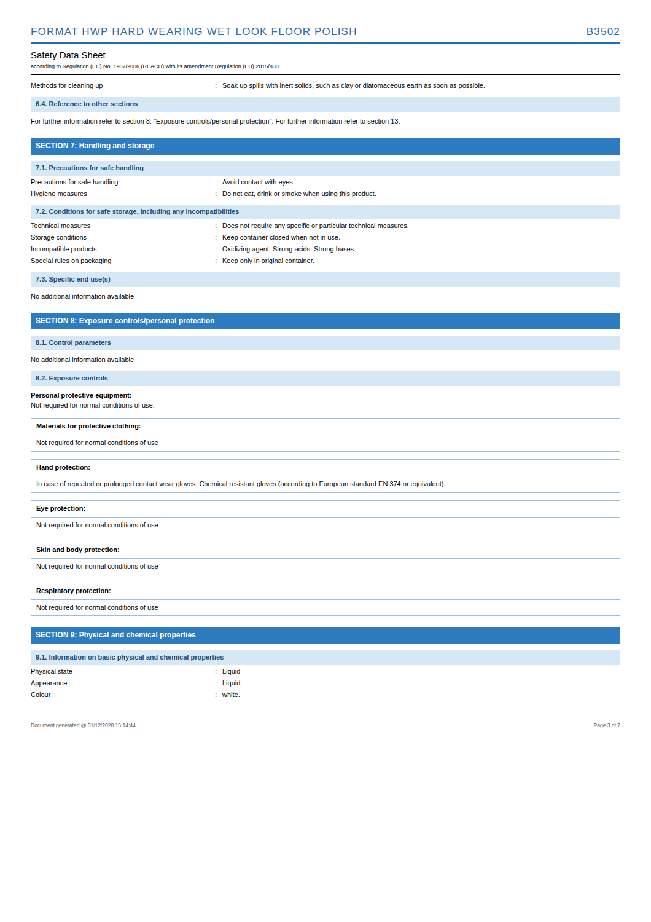FORMAT HWP HARD WEARING WET LOOK FLOOR POLISH
B3502
Safety Data Sheet
according to Regulation (EC) No. 1907/2006 (REACH) with its amendment Regulation (EU) 2015/830
Methods for cleaning up
:
Soak up spills with inert solids, such as clay or diatomaceous earth as soon as possible.
6.4. Reference to other sections
For further information refer to section 8: "Exposure controls/personal protection". For further information refer to section 13.
SECTION 7: Handling and storage
7.1. Precautions for safe handling
Precautions for safe handling
:
Avoid contact with eyes.
Hygiene measures
:
Do not eat, drink or smoke when using this product.
7.2. Conditions for safe storage, including any incompatibilities
Technical measures
:
Does not require any specific or particular technical measures.
Storage conditions
:
Keep container closed when not in use.
Incompatible products
:
Oxidizing agent. Strong acids. Strong bases.
Special rules on packaging
:
Keep only in original container.
7.3. Specific end use(s)
No additional information available
SECTION 8: Exposure controls/personal protection
8.1. Control parameters
No additional information available
8.2. Exposure controls
Personal protective equipment:
Not required for normal conditions of use.
Materials for protective clothing:
Not required for normal conditions of use
Hand protection:
In case of repeated or prolonged contact wear gloves. Chemical resistant gloves (according to European standard EN 374 or equivalent)
Eye protection:
Not required for normal conditions of use
Skin and body protection:
Not required for normal conditions of use
Respiratory protection:
Not required for normal conditions of use
SECTION 9: Physical and chemical properties
9.1. Information on basic physical and chemical properties
Physical state
:
Liquid
Appearance
:
Liquid.
Colour
:
white.
Document generated @ 01/12/2020 15:14:44
Page 3 of 7